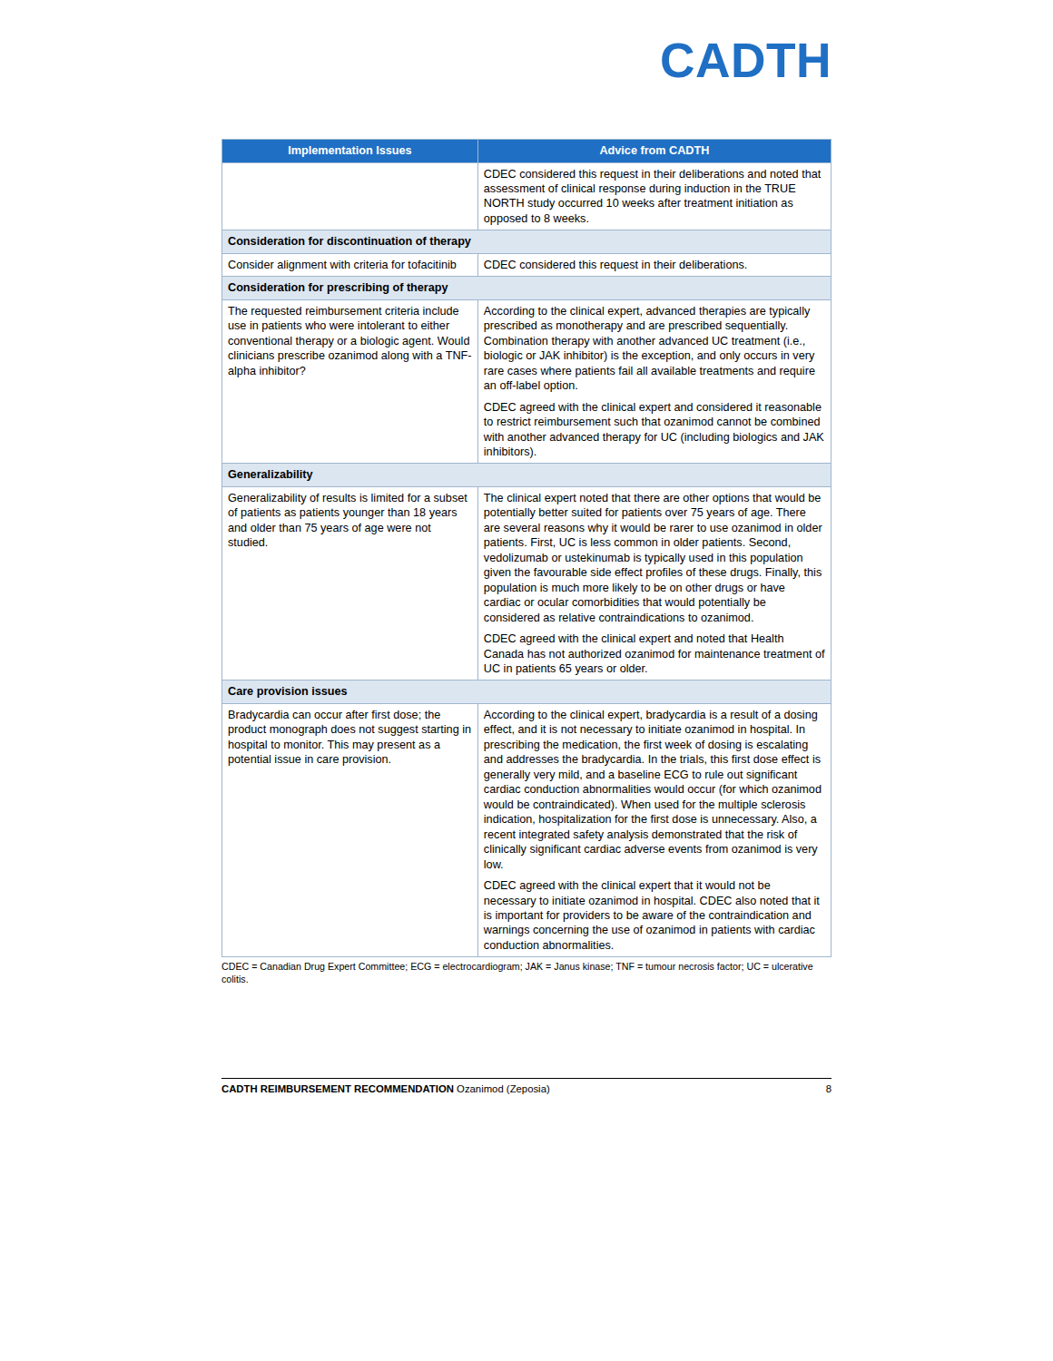CADTH
| Implementation Issues | Advice from CADTH |
| --- | --- |
| | CDEC considered this request in their deliberations and noted that assessment of clinical response during induction in the TRUE NORTH study occurred 10 weeks after treatment initiation as opposed to 8 weeks. |
| Consideration for discontinuation of therapy |
| Consider alignment with criteria for tofacitinib | CDEC considered this request in their deliberations. |
| Consideration for prescribing of therapy |
| The requested reimbursement criteria include use in patients who were intolerant to either conventional therapy or a biologic agent. Would clinicians prescribe ozanimod along with a TNF-alpha inhibitor? | According to the clinical expert, advanced therapies are typically prescribed as monotherapy and are prescribed sequentially. Combination therapy with another advanced UC treatment (i.e., biologic or JAK inhibitor) is the exception, and only occurs in very rare cases where patients fail all available treatments and require an off-label option. CDEC agreed with the clinical expert and considered it reasonable to restrict reimbursement such that ozanimod cannot be combined with another advanced therapy for UC (including biologics and JAK inhibitors). |
| Generalizability |
| Generalizability of results is limited for a subset of patients as patients younger than 18 years and older than 75 years of age were not studied. | The clinical expert noted that there are other options that would be potentially better suited for patients over 75 years of age. There are several reasons why it would be rarer to use ozanimod in older patients. First, UC is less common in older patients. Second, vedolizumab or ustekinumab is typically used in this population given the favourable side effect profiles of these drugs. Finally, this population is much more likely to be on other drugs or have cardiac or ocular comorbidities that would potentially be considered as relative contraindications to ozanimod. CDEC agreed with the clinical expert and noted that Health Canada has not authorized ozanimod for maintenance treatment of UC in patients 65 years or older. |
| Care provision issues |
| Bradycardia can occur after first dose; the product monograph does not suggest starting in hospital to monitor. This may present as a potential issue in care provision. | According to the clinical expert, bradycardia is a result of a dosing effect, and it is not necessary to initiate ozanimod in hospital. In prescribing the medication, the first week of dosing is escalating and addresses the bradycardia. In the trials, this first dose effect is generally very mild, and a baseline ECG to rule out significant cardiac conduction abnormalities would occur (for which ozanimod would be contraindicated). When used for the multiple sclerosis indication, hospitalization for the first dose is unnecessary. Also, a recent integrated safety analysis demonstrated that the risk of clinically significant cardiac adverse events from ozanimod is very low. CDEC agreed with the clinical expert that it would not be necessary to initiate ozanimod in hospital. CDEC also noted that it is important for providers to be aware of the contraindication and warnings concerning the use of ozanimod in patients with cardiac conduction abnormalities. |
CDEC = Canadian Drug Expert Committee; ECG = electrocardiogram; JAK = Janus kinase; TNF = tumour necrosis factor; UC = ulcerative colitis.
CADTH REIMBURSEMENT RECOMMENDATION Ozanimod (Zeposia)
8